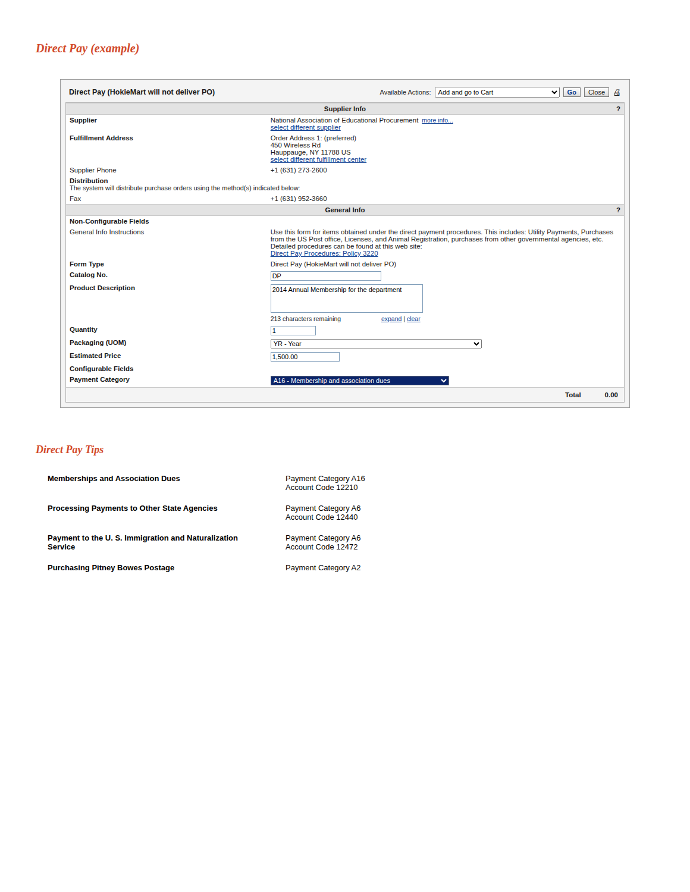Direct Pay (example)
Direct Pay (HokieMart will not deliver PO)
Available Actions: Add and go to Cart Go Close 🖨
Supplier Info?
| Supplier | National Association of Educational Procurement more info... select different supplier |
| Fulfillment Address | Order Address 1: (preferred) 450 Wireless Rd Hauppauge, NY 11788 US select different fulfillment center |
| Supplier Phone | +1 (631) 273-2600 |
| Distribution The system will distribute purchase orders using the method(s) indicated below: |
| Fax | +1 (631) 952-3660 |
General Info?
| Non-Configurable Fields |
| General Info Instructions | Use this form for items obtained under the direct payment procedures. This includes: Utility Payments, Purchases from the US Post office, Licenses, and Animal Registration, purchases from other governmental agencies, etc. Detailed procedures can be found at this web site: Direct Pay Procedures: Policy 3220 |
| Form Type | Direct Pay (HokieMart will not deliver PO) |
| Catalog No. | |
| Product Description | 2014 Annual Membership for the department 213 characters remaining expand / clear |
| Quantity | |
| Packaging (UOM) | YR - Year |
| Estimated Price | |
| Configurable Fields |
| Payment Category | A16 - Membership and association dues |
Total 0.00
Direct Pay Tips
| Memberships and Association Dues | Payment Category A16 Account Code 12210 |
| Processing Payments to Other State Agencies | Payment Category A6 Account Code 12440 |
| Payment to the U. S. Immigration and Naturalization Service | Payment Category A6 Account Code 12472 |
| Purchasing Pitney Bowes Postage | Payment Category A2 |